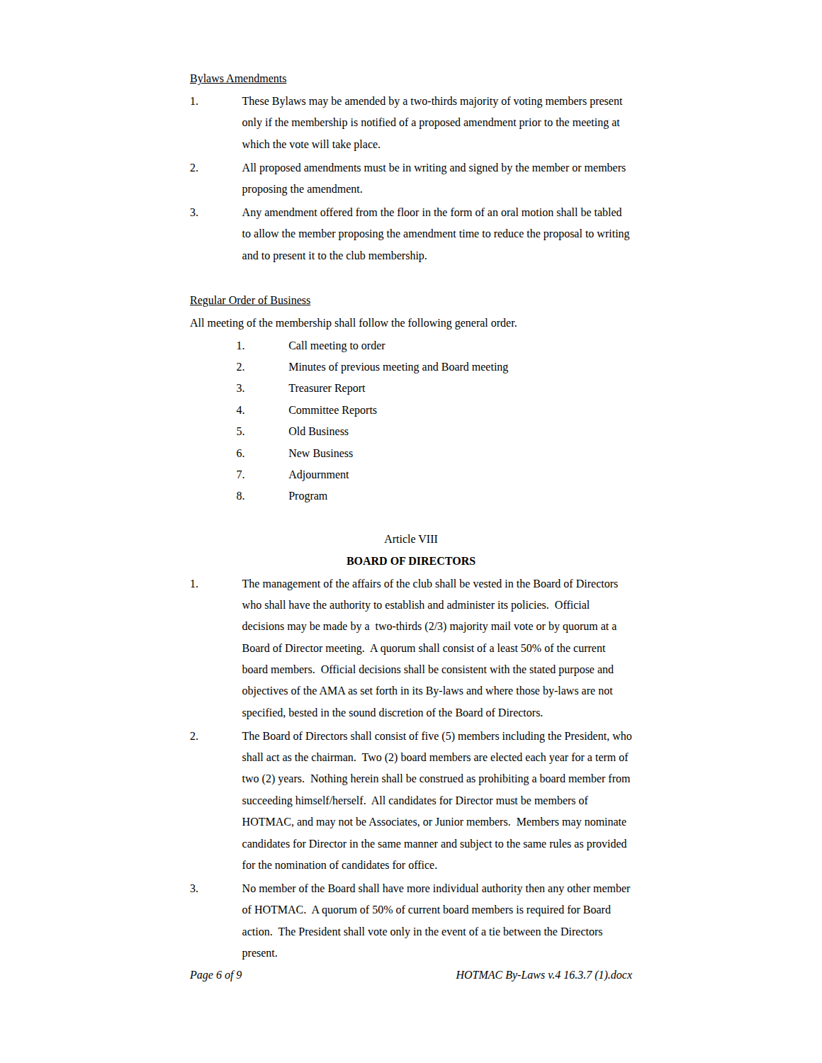Bylaws Amendments
1. These Bylaws may be amended by a two-thirds majority of voting members present only if the membership is notified of a proposed amendment prior to the meeting at which the vote will take place.
2. All proposed amendments must be in writing and signed by the member or members proposing the amendment.
3. Any amendment offered from the floor in the form of an oral motion shall be tabled to allow the member proposing the amendment time to reduce the proposal to writing and to present it to the club membership.
Regular Order of Business
All meeting of the membership shall follow the following general order.
1. Call meeting to order
2. Minutes of previous meeting and Board meeting
3. Treasurer Report
4. Committee Reports
5. Old Business
6. New Business
7. Adjournment
8. Program
Article VIII
BOARD OF DIRECTORS
1. The management of the affairs of the club shall be vested in the Board of Directors who shall have the authority to establish and administer its policies. Official decisions may be made by a two-thirds (2/3) majority mail vote or by quorum at a Board of Director meeting. A quorum shall consist of a least 50% of the current board members. Official decisions shall be consistent with the stated purpose and objectives of the AMA as set forth in its By-laws and where those by-laws are not specified, bested in the sound discretion of the Board of Directors.
2. The Board of Directors shall consist of five (5) members including the President, who shall act as the chairman. Two (2) board members are elected each year for a term of two (2) years. Nothing herein shall be construed as prohibiting a board member from succeeding himself/herself. All candidates for Director must be members of HOTMAC, and may not be Associates, or Junior members. Members may nominate candidates for Director in the same manner and subject to the same rules as provided for the nomination of candidates for office.
3. No member of the Board shall have more individual authority then any other member of HOTMAC. A quorum of 50% of current board members is required for Board action. The President shall vote only in the event of a tie between the Directors present.
Page 6 of 9 HOTMAC By-Laws v.4 16.3.7 (1).docx